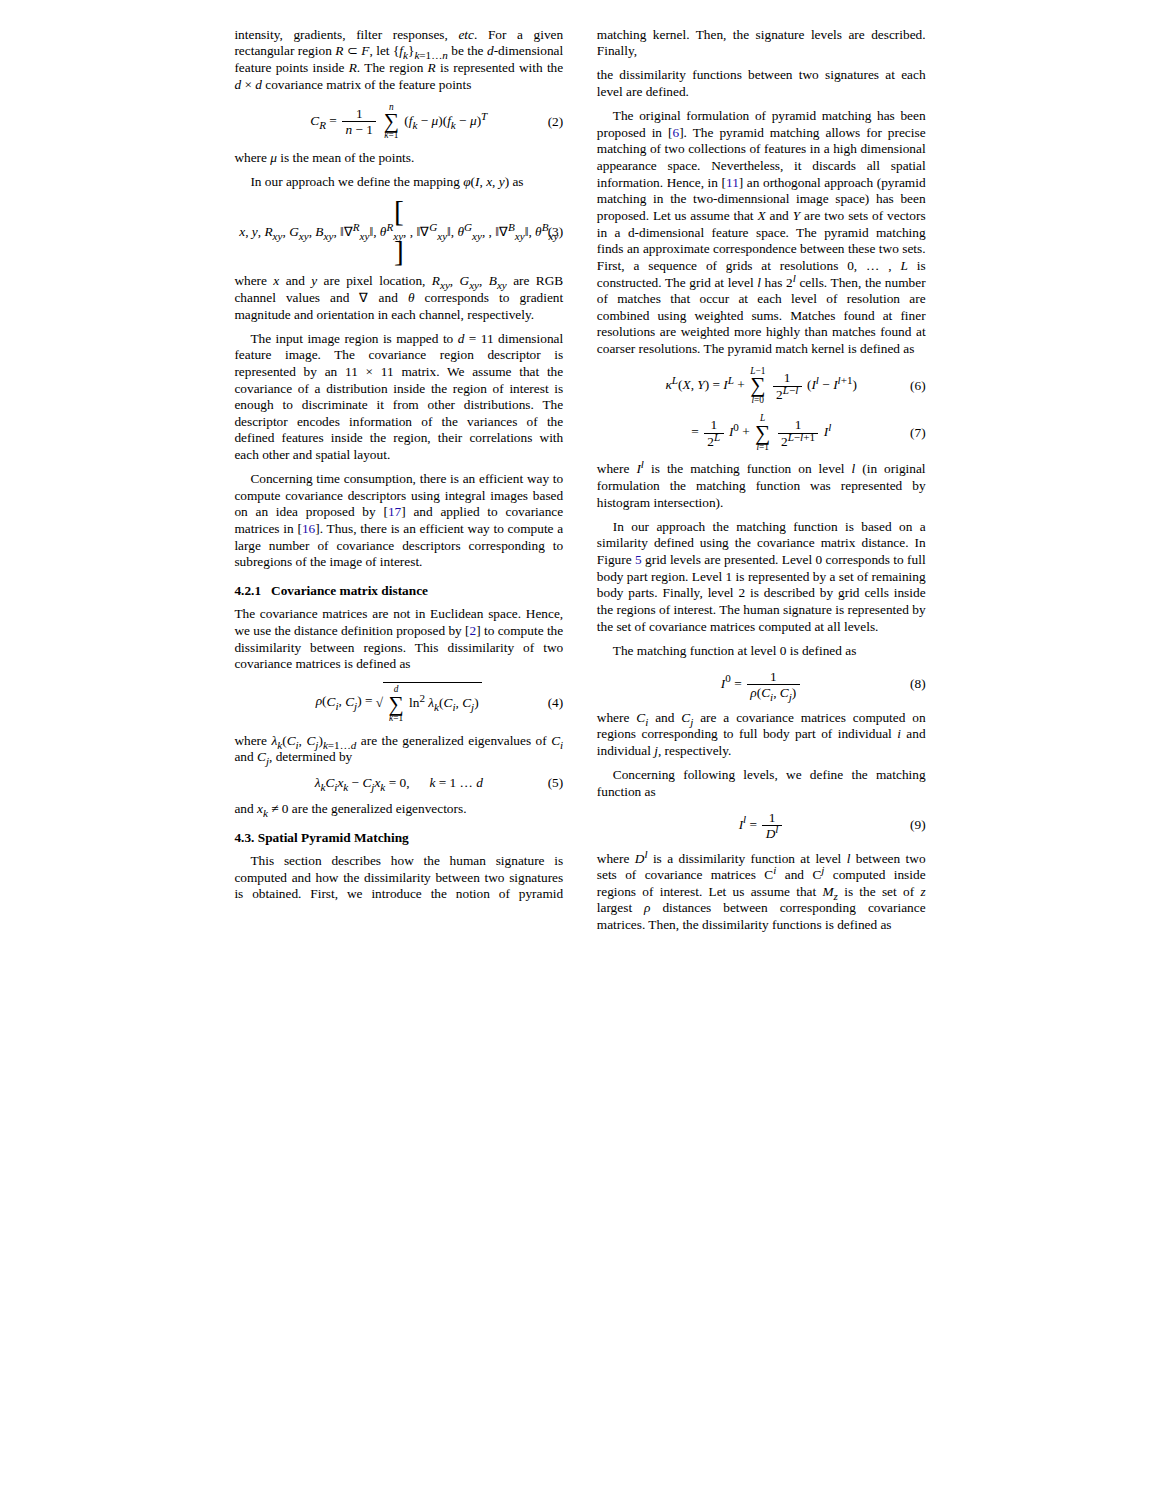intensity, gradients, filter responses, etc. For a given rectangular region R ⊂ F, let {fk}k=1…n be the d-dimensional feature points inside R. The region R is represented with the d × d covariance matrix of the feature points
CR = 1 n − 1 n∑k=1 (fk − μ)(fk − μ)T (2)
where μ is the mean of the points.
In our approach we define the mapping φ(I, x, y) as
[x, y, Rxy, Gxy, Bxy, ‖∇Rxy‖, θRxy, , ‖∇Gxy‖, θGxy, , ‖∇Bxy‖, θBxy] (3)
where x and y are pixel location, Rxy, Gxy, Bxy are RGB channel values and ∇ and θ corresponds to gradient magnitude and orientation in each channel, respectively.
The input image region is mapped to d = 11 dimensional feature image. The covariance region descriptor is represented by an 11 × 11 matrix. We assume that the covariance of a distribution inside the region of interest is enough to discriminate it from other distributions. The descriptor encodes information of the variances of the defined features inside the region, their correlations with each other and spatial layout.
Concerning time consumption, there is an efficient way to compute covariance descriptors using integral images based on an idea proposed by [17] and applied to covariance matrices in [16]. Thus, there is an efficient way to compute a large number of covariance descriptors corresponding to subregions of the image of interest.
4.2.1 Covariance matrix distance
The covariance matrices are not in Euclidean space. Hence, we use the distance definition proposed by [2] to compute the dissimilarity between regions. This dissimilarity of two covariance matrices is defined as
ρ(Ci, Cj) = √ d∑k=1 ln2 λk(Ci, Cj) (4)
where λk(Ci, Cj)k=1…d are the generalized eigenvalues of Ci and Cj, determined by
λkCixk − Cjxk = 0, k = 1 … d (5)
and xk ≠ 0 are the generalized eigenvectors.
4.3. Spatial Pyramid Matching
This section describes how the human signature is computed and how the dissimilarity between two signatures is obtained. First, we introduce the notion of pyramid matching kernel. Then, the signature levels are described. Finally,
the dissimilarity functions between two signatures at each level are defined.
The original formulation of pyramid matching has been proposed in [6]. The pyramid matching allows for precise matching of two collections of features in a high dimensional appearance space. Nevertheless, it discards all spatial information. Hence, in [11] an orthogonal approach (pyramid matching in the two-dimennsional image space) has been proposed. Let us assume that X and Y are two sets of vectors in a d-dimensional feature space. The pyramid matching finds an approximate correspondence between these two sets. First, a sequence of grids at resolutions 0, … , L is constructed. The grid at level l has 2l cells. Then, the number of matches that occur at each level of resolution are combined using weighted sums. Matches found at finer resolutions are weighted more highly than matches found at coarser resolutions. The pyramid match kernel is defined as
κL(X, Y) = IL + L−1∑l=0 12L−l (Il − Il+1) (6)
= 12L I0 + L∑l=1 12L−l+1 Il (7)
where Il is the matching function on level l (in original formulation the matching function was represented by histogram intersection).
In our approach the matching function is based on a similarity defined using the covariance matrix distance. In Figure 5 grid levels are presented. Level 0 corresponds to full body part region. Level 1 is represented by a set of remaining body parts. Finally, level 2 is described by grid cells inside the regions of interest. The human signature is represented by the set of covariance matrices computed at all levels.
The matching function at level 0 is defined as
I0 = 1 ρ(Ci, Cj) (8)
where Ci and Cj are a covariance matrices computed on regions corresponding to full body part of individual i and individual j, respectively.
Concerning following levels, we define the matching function as
Il = 1 Dl (9)
where Dl is a dissimilarity function at level l between two sets of covariance matrices Ci and Cj computed inside regions of interest. Let us assume that Mz is the set of z largest ρ distances between corresponding covariance matrices. Then, the dissimilarity functions is defined as